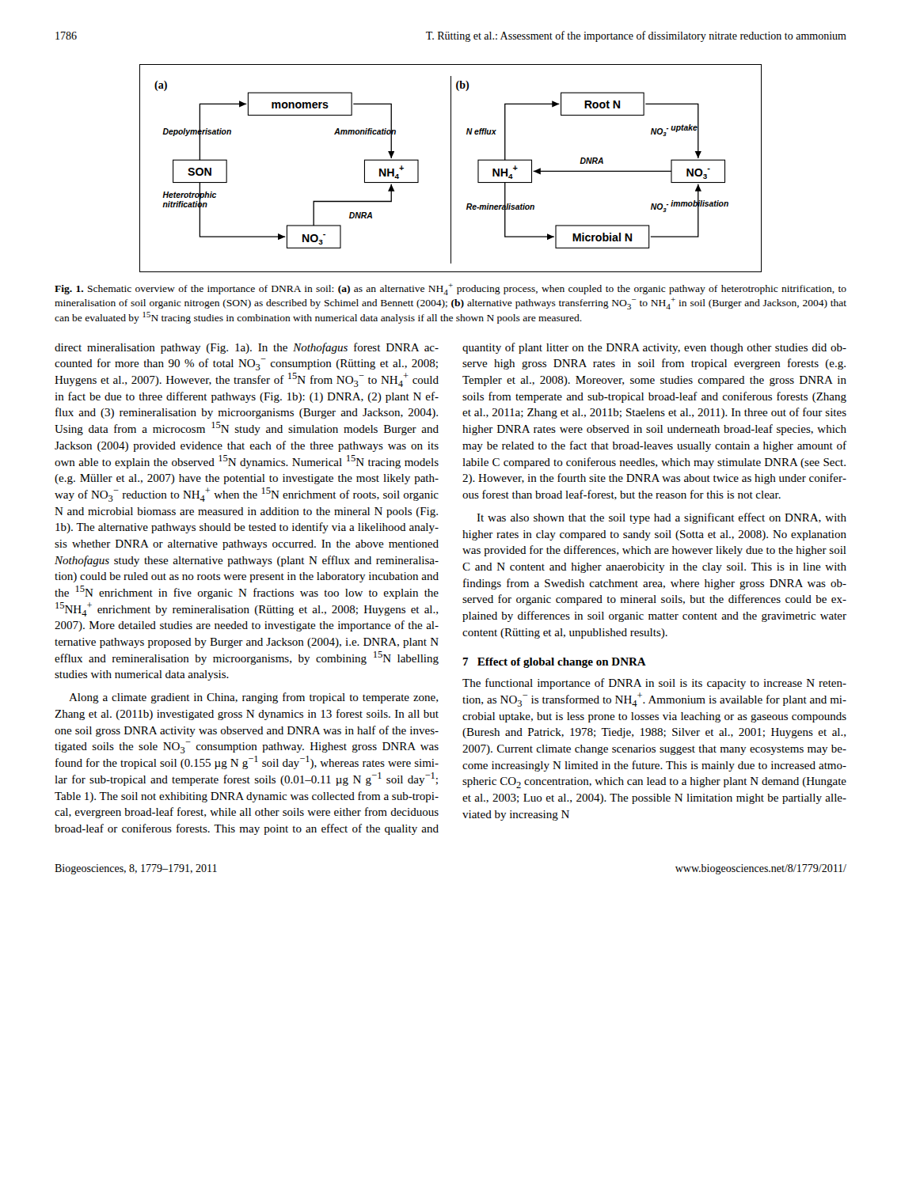1786 T. Rütting et al.: Assessment of the importance of dissimilatory nitrate reduction to ammonium
(a) monomers SON NH4+ NO3- Depolymerisation Ammonification Heterotrophic nitrification DNRA
(b) Root N NH4+ NO3- Microbial N N efflux NO3- uptake DNRA Re-mineralisation NO3- immobilisation
Fig. 1. Schematic overview of the importance of DNRA in soil: (a) as an alternative NH4+ producing process, when coupled to the organic pathway of heterotrophic nitrification, to mineralisation of soil organic nitrogen (SON) as described by Schimel and Bennett (2004); (b) alternative pathways transferring NO3− to NH4+ in soil (Burger and Jackson, 2004) that can be evaluated by 15N tracing studies in combination with numerical data analysis if all the shown N pools are measured.
direct mineralisation pathway (Fig. 1a). In the Nothofagus forest DNRA accounted for more than 90 % of total NO3− consumption (Rütting et al., 2008; Huygens et al., 2007). However, the transfer of 15N from NO3− to NH4+ could in fact be due to three different pathways (Fig. 1b): (1) DNRA, (2) plant N efflux and (3) remineralisation by microorganisms (Burger and Jackson, 2004). Using data from a microcosm 15N study and simulation models Burger and Jackson (2004) provided evidence that each of the three pathways was on its own able to explain the observed 15N dynamics. Numerical 15N tracing models (e.g. Müller et al., 2007) have the potential to investigate the most likely pathway of NO3− reduction to NH4+ when the 15N enrichment of roots, soil organic N and microbial biomass are measured in addition to the mineral N pools (Fig. 1b). The alternative pathways should be tested to identify via a likelihood analysis whether DNRA or alternative pathways occurred. In the above mentioned Nothofagus study these alternative pathways (plant N efflux and remineralisation) could be ruled out as no roots were present in the laboratory incubation and the 15N enrichment in five organic N fractions was too low to explain the 15NH4+ enrichment by remineralisation (Rütting et al., 2008; Huygens et al., 2007). More detailed studies are needed to investigate the importance of the alternative pathways proposed by Burger and Jackson (2004), i.e. DNRA, plant N efflux and remineralisation by microorganisms, by combining 15N labelling studies with numerical data analysis.
Along a climate gradient in China, ranging from tropical to temperate zone, Zhang et al. (2011b) investigated gross N dynamics in 13 forest soils. In all but one soil gross DNRA activity was observed and DNRA was in half of the investigated soils the sole NO3− consumption pathway. Highest gross DNRA was found for the tropical soil (0.155 µg N g−1 soil day−1), whereas rates were similar for sub-tropical and temperate forest soils (0.01–0.11 µg N g−1 soil day−1; Table 1). The soil not exhibiting DNRA dynamic was collected from a sub-tropical, evergreen broad-leaf forest, while all other soils were either from deciduous broad-leaf or coniferous forests. This may point to an effect of the quality and quantity of plant litter on the DNRA activity, even though other studies did observe high gross DNRA rates in soil from tropical evergreen forests (e.g. Templer et al., 2008). Moreover, some studies compared the gross DNRA in soils from temperate and sub-tropical broad-leaf and coniferous forests (Zhang et al., 2011a; Zhang et al., 2011b; Staelens et al., 2011). In three out of four sites higher DNRA rates were observed in soil underneath broad-leaf species, which may be related to the fact that broad-leaves usually contain a higher amount of labile C compared to coniferous needles, which may stimulate DNRA (see Sect. 2). However, in the fourth site the DNRA was about twice as high under coniferous forest than broad leaf-forest, but the reason for this is not clear.
It was also shown that the soil type had a significant effect on DNRA, with higher rates in clay compared to sandy soil (Sotta et al., 2008). No explanation was provided for the differences, which are however likely due to the higher soil C and N content and higher anaerobicity in the clay soil. This is in line with findings from a Swedish catchment area, where higher gross DNRA was observed for organic compared to mineral soils, but the differences could be explained by differences in soil organic matter content and the gravimetric water content (Rütting et al, unpublished results).
7 Effect of global change on DNRA
The functional importance of DNRA in soil is its capacity to increase N retention, as NO3− is transformed to NH4+. Ammonium is available for plant and microbial uptake, but is less prone to losses via leaching or as gaseous compounds (Buresh and Patrick, 1978; Tiedje, 1988; Silver et al., 2001; Huygens et al., 2007). Current climate change scenarios suggest that many ecosystems may become increasingly N limited in the future. This is mainly due to increased atmospheric CO2 concentration, which can lead to a higher plant N demand (Hungate et al., 2003; Luo et al., 2004). The possible N limitation might be partially alleviated by increasing N
Biogeosciences, 8, 1779–1791, 2011 www.biogeosciences.net/8/1779/2011/